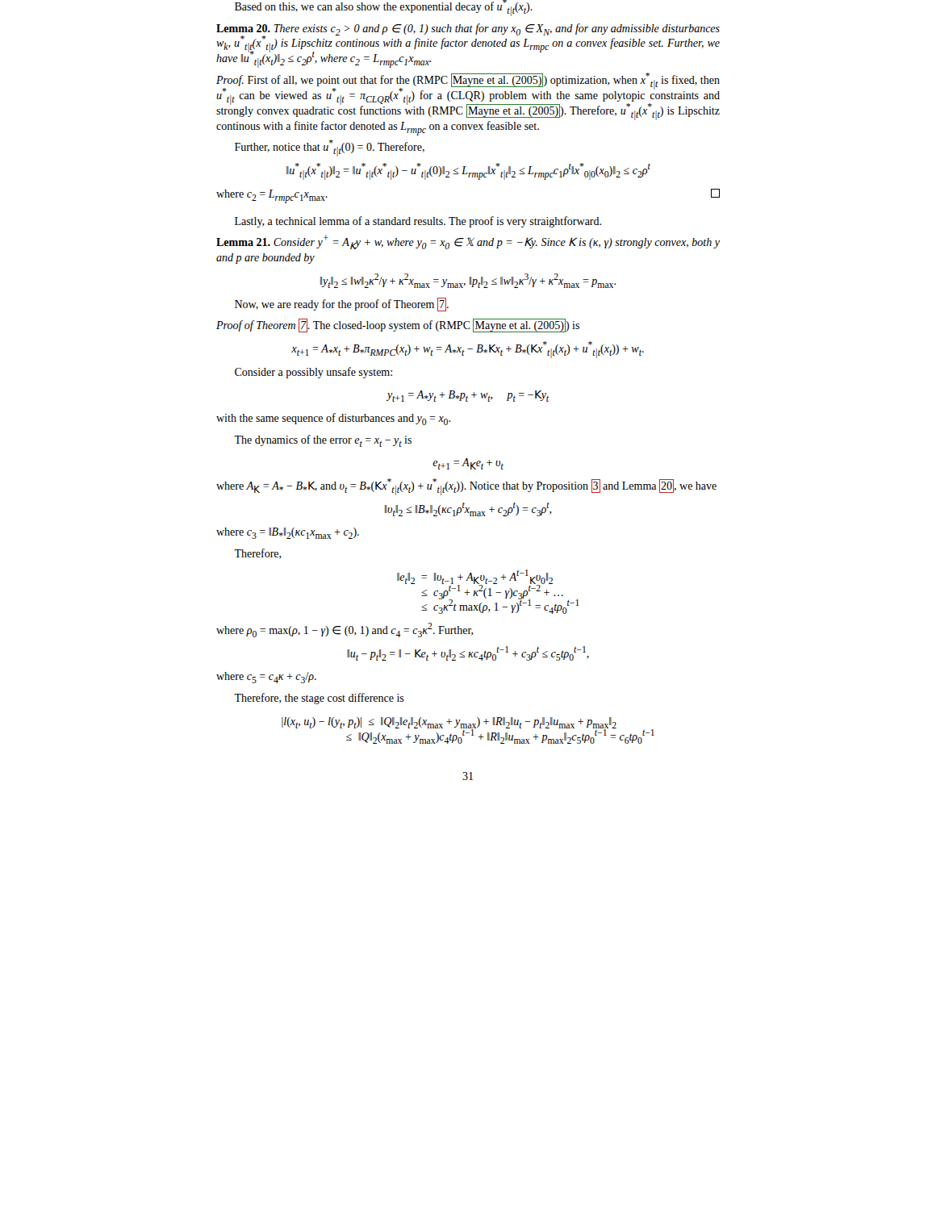Based on this, we can also show the exponential decay of u*t|t(xt).
Lemma 20. There exists c2 > 0 and ρ ∈ (0, 1) such that for any x0 ∈ XN, and for any admissible disturbances wk, u*t|t(x*t|t) is Lipschitz continous with a finite factor denoted as Lrmpc on a convex feasible set. Further, we have ‖u*t|t(xt)‖2 ≤ c2ρt, where c2 = Lrmpcc1xmax.
Proof. First of all, we point out that for the (RMPC Mayne et al. (2005)) optimization, when x*t|t is fixed, then u*t|t can be viewed as u*t|t = πCLQR(x*t|t) for a (CLQR) problem with the same polytopic constraints and strongly convex quadratic cost functions with (RMPC Mayne et al. (2005)). Therefore, u*t|t(x*t|t) is Lipschitz continous with a finite factor denoted as Lrmpc on a convex feasible set.
Further, notice that u*t|t(0) = 0. Therefore,
‖u*t|t(x*t|t)‖2 = ‖u*t|t(x*t|t) − u*t|t(0)‖2 ≤ Lrmpc‖x*t|t‖2 ≤ Lrmpcc1ρt‖x*0|0(x0)‖2 ≤ c2ρt
where c2 = Lrmpcc1xmax.
Lastly, a technical lemma of a standard results. The proof is very straightforward.
Lemma 21. Consider y+ = A𝖪y + w, where y0 = x0 ∈ 𝕏 and p = −𝖪y. Since 𝖪 is (κ, γ) strongly convex, both y and p are bounded by
‖yt‖2 ≤ ‖w‖2κ2/γ + κ2xmax = ymax, ‖pt‖2 ≤ ‖w‖2κ3/γ + κ2xmax = pmax.
Now, we are ready for the proof of Theorem 7.
Proof of Theorem 7. The closed-loop system of (RMPC Mayne et al. (2005)) is
xt+1 = A*xt + B*πRMPC(xt) + wt = A*xt − B*𝖪xt + B*(𝖪x*t|t(xt) + u*t|t(xt)) + wt.
Consider a possibly unsafe system:
yt+1 = A*yt + B*pt + wt, pt = −𝖪yt
with the same sequence of disturbances and y0 = x0.
The dynamics of the error et = xt − yt is
et+1 = A𝖪et + υt
where A𝖪 = A* − B*𝖪, and υt = B*(𝖪x*t|t(xt) + u*t|t(xt)). Notice that by Proposition 3 and Lemma 20, we have
‖υt‖2 ≤ ‖B*‖2(κc1ρtxmax + c2ρt) = c3ρt,
where c3 = ‖B*‖2(κc1xmax + c2).
Therefore,
‖et‖2=‖υt−1 + A𝖪υt−2 + At−1𝖪υ0‖2 ≤c3ρt−1 + κ2(1 − γ)c3ρt−2 + … ≤c3κ2t max(ρ, 1 − γ)t−1 = c4tρ0t−1
where ρ0 = max(ρ, 1 − γ) ∈ (0, 1) and c4 = c3κ2. Further,
‖ut − pt‖2 = ‖ − 𝖪et + υt‖2 ≤ κc4tρ0t−1 + c3ρt ≤ c5tρ0t−1,
where c5 = c4κ + c3/ρ.
Therefore, the stage cost difference is
|l(xt, ut) − l(yt, pt)|≤‖Q‖2‖et‖2(xmax + ymax) + ‖R‖2‖ut − pt‖2‖umax + pmax‖2 ≤‖Q‖2(xmax + ymax)c4tρ0t−1 + ‖R‖2‖umax + pmax‖2c5tρ0t−1 = c6tρ0t−1
31